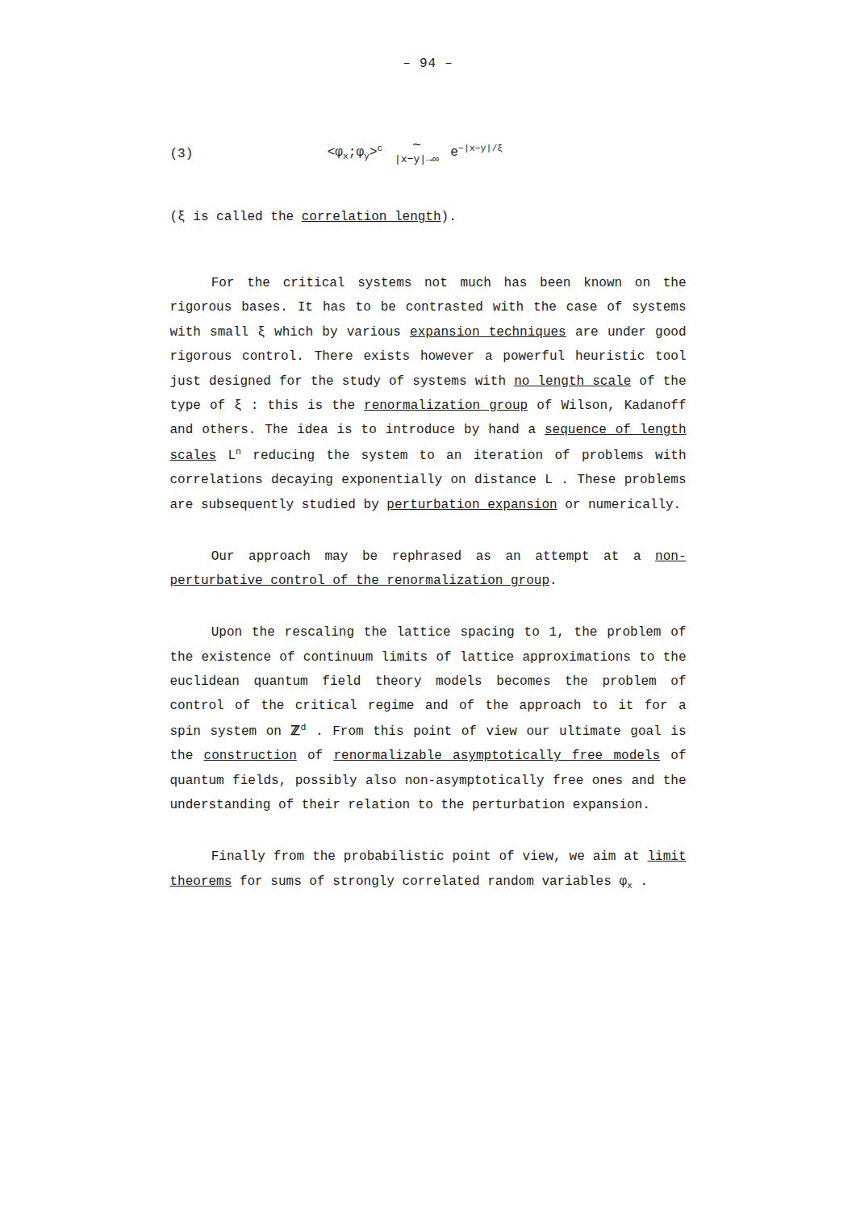– 94 –
(3)
<φx;φy>c ~ |x−y|→∞ e−|x−y|/ξ
(ξ is called the correlation length).
For the critical systems not much has been known on the rigorous bases. It has to be contrasted with the case of systems with small ξ which by various expansion techniques are under good rigorous control. There exists however a powerful heuristic tool just designed for the study of systems with no length scale of the type of ξ : this is the renormalization group of Wilson, Kadanoff and others. The idea is to introduce by hand a sequence of length scales Ln reducing the system to an iteration of problems with correlations decaying exponentially on distance L . These problems are subsequently studied by perturbation expansion or numerically.
Our approach may be rephrased as an attempt at a non-perturbative control of the renormalization group.
Upon the rescaling the lattice spacing to 1, the problem of the existence of continuum limits of lattice approximations to the euclidean quantum field theory models becomes the problem of control of the critical regime and of the approach to it for a spin system on ℤd . From this point of view our ultimate goal is the construction of renormalizable asymptotically free models of quantum fields, possibly also non-asymptotically free ones and the understanding of their relation to the perturbation expansion.
Finally from the probabilistic point of view, we aim at limit theorems for sums of strongly correlated random variables φx .